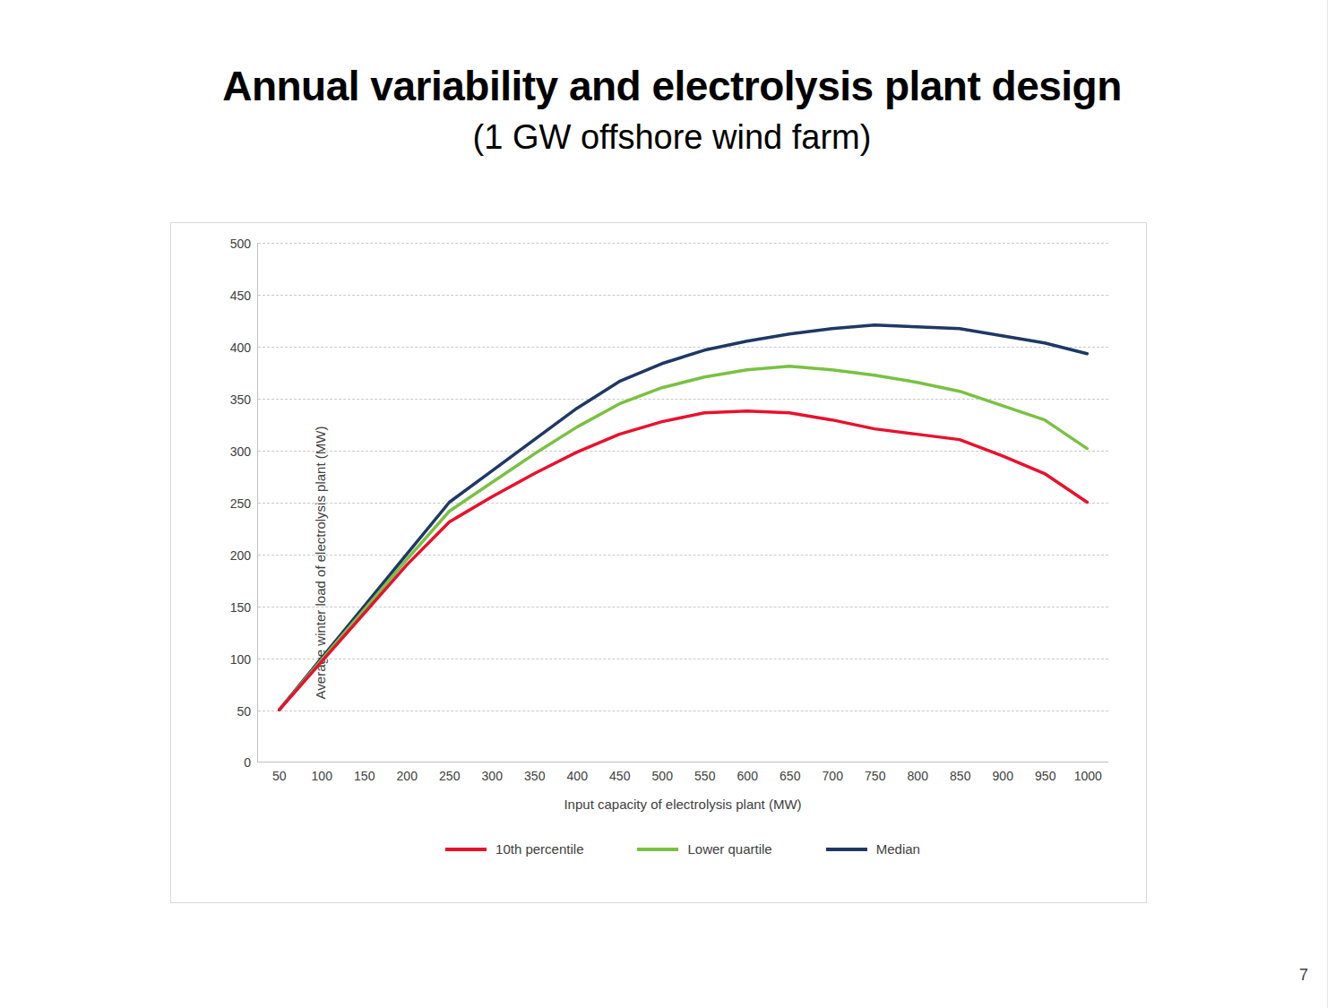Annual variability and electrolysis plant design
(1 GW offshore wind farm)
Average winter load of electrolysis plant (MW)
500
450
400
350
300
250
200
150
100
50
0
50
100
150
200
250
300
350
400
450
500
550
600
650
700
750
800
850
900
950
1000
Input capacity of electrolysis plant (MW)
10th percentile
Lower quartile
Median
7